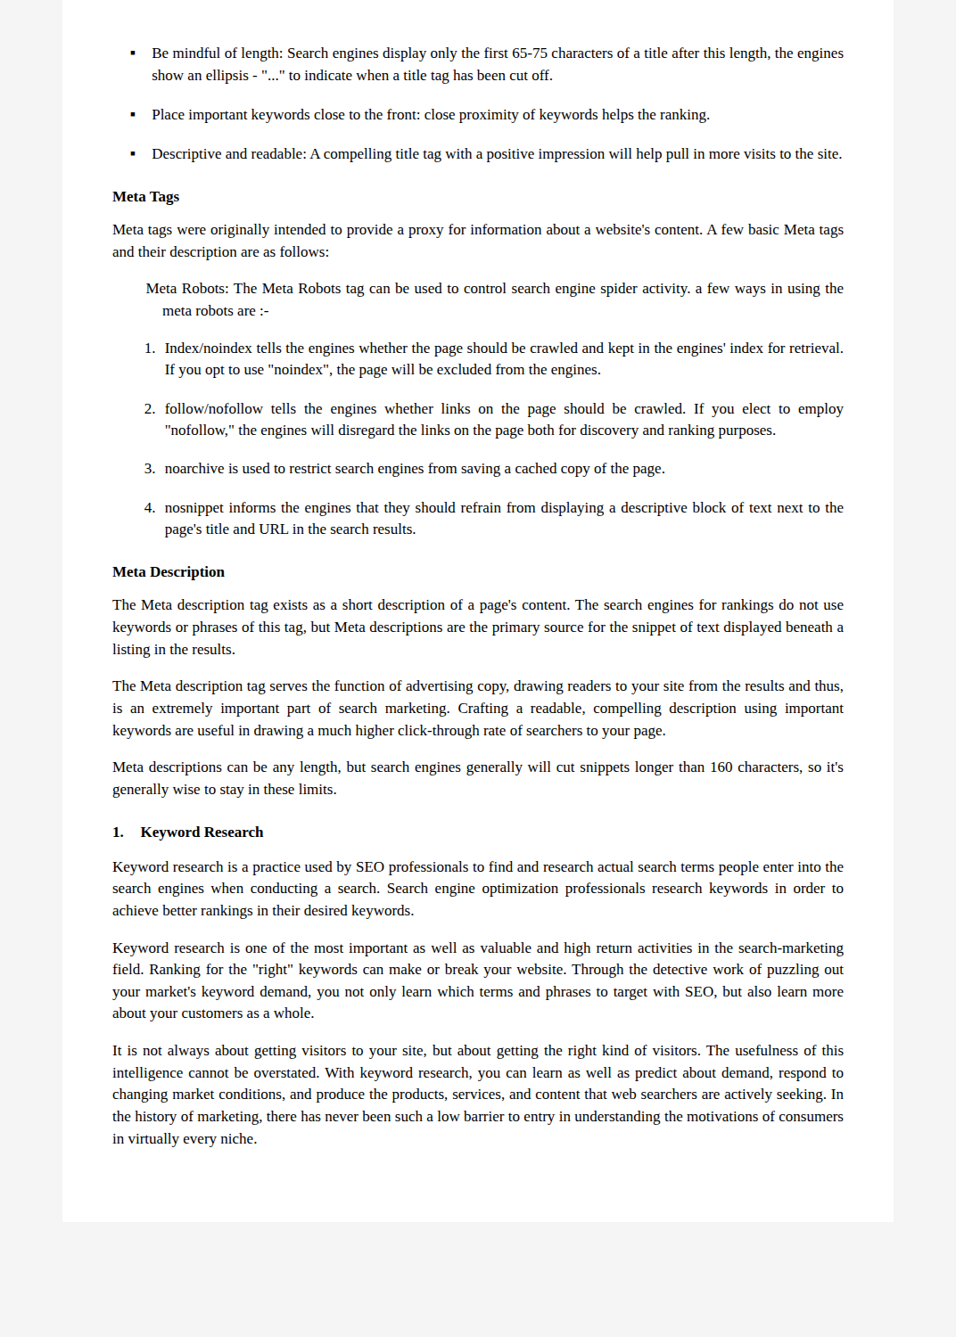Be mindful of length: Search engines display only the first 65-75 characters of a title after this length, the engines show an ellipsis - "..." to indicate when a title tag has been cut off.
Place important keywords close to the front: close proximity of keywords helps the ranking.
Descriptive and readable: A compelling title tag with a positive impression will help pull in more visits to the site.
Meta Tags
Meta tags were originally intended to provide a proxy for information about a website's content. A few basic Meta tags and their description are as follows:
Meta Robots: The Meta Robots tag can be used to control search engine spider activity. a few ways in using the meta robots are :-
Index/noindex tells the engines whether the page should be crawled and kept in the engines' index for retrieval. If you opt to use "noindex", the page will be excluded from the engines.
follow/nofollow tells the engines whether links on the page should be crawled. If you elect to employ "nofollow," the engines will disregard the links on the page both for discovery and ranking purposes.
noarchive is used to restrict search engines from saving a cached copy of the page.
nosnippet informs the engines that they should refrain from displaying a descriptive block of text next to the page's title and URL in the search results.
Meta Description
The Meta description tag exists as a short description of a page's content. The search engines for rankings do not use keywords or phrases of this tag, but Meta descriptions are the primary source for the snippet of text displayed beneath a listing in the results.
The Meta description tag serves the function of advertising copy, drawing readers to your site from the results and thus, is an extremely important part of search marketing. Crafting a readable, compelling description using important keywords are useful in drawing a much higher click-through rate of searchers to your page.
Meta descriptions can be any length, but search engines generally will cut snippets longer than 160 characters, so it's generally wise to stay in these limits.
1. Keyword Research
Keyword research is a practice used by SEO professionals to find and research actual search terms people enter into the search engines when conducting a search. Search engine optimization professionals research keywords in order to achieve better rankings in their desired keywords.
Keyword research is one of the most important as well as valuable and high return activities in the search-marketing field. Ranking for the "right" keywords can make or break your website. Through the detective work of puzzling out your market's keyword demand, you not only learn which terms and phrases to target with SEO, but also learn more about your customers as a whole.
It is not always about getting visitors to your site, but about getting the right kind of visitors. The usefulness of this intelligence cannot be overstated. With keyword research, you can learn as well as predict about demand, respond to changing market conditions, and produce the products, services, and content that web searchers are actively seeking. In the history of marketing, there has never been such a low barrier to entry in understanding the motivations of consumers in virtually every niche.